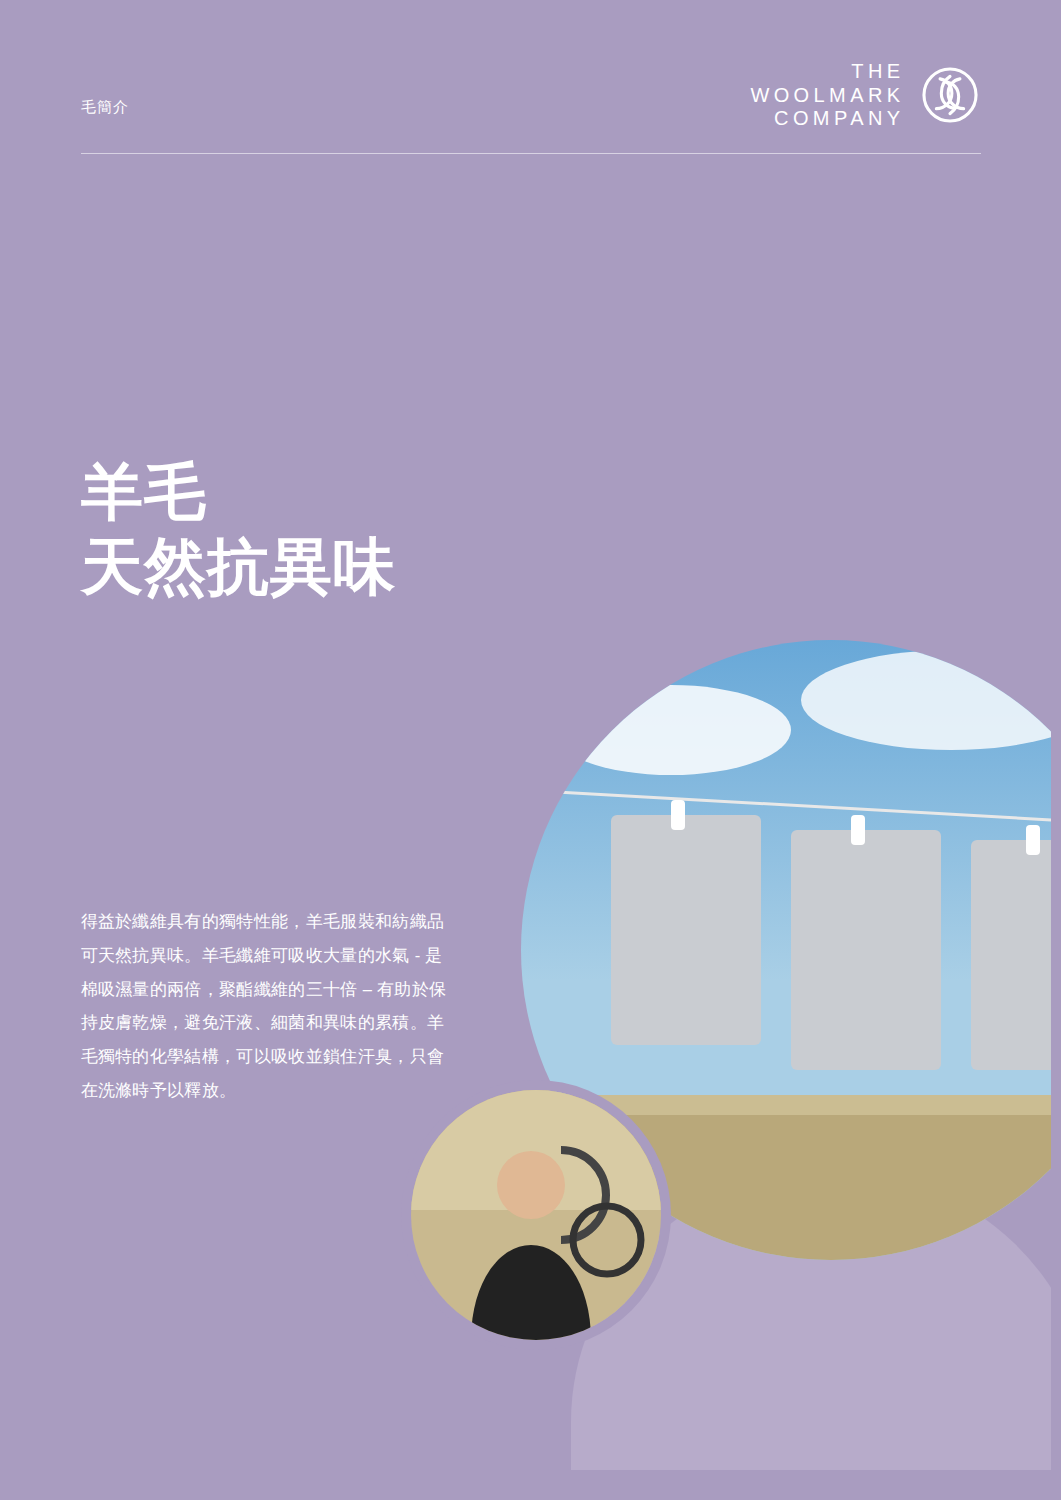毛簡介
THE
WOOLMARK
COMPANY
羊毛
天然抗異味
得益於纖維具有的獨特性能，羊毛服裝和紡織品可天然抗異味。羊毛纖維可吸收大量的水氣 - 是棉吸濕量的兩倍，聚酯纖維的三十倍 – 有助於保持皮膚乾燥，避免汗液、細菌和異味的累積。羊毛獨特的化學結構，可以吸收並鎖住汗臭，只會在洗滌時予以釋放。